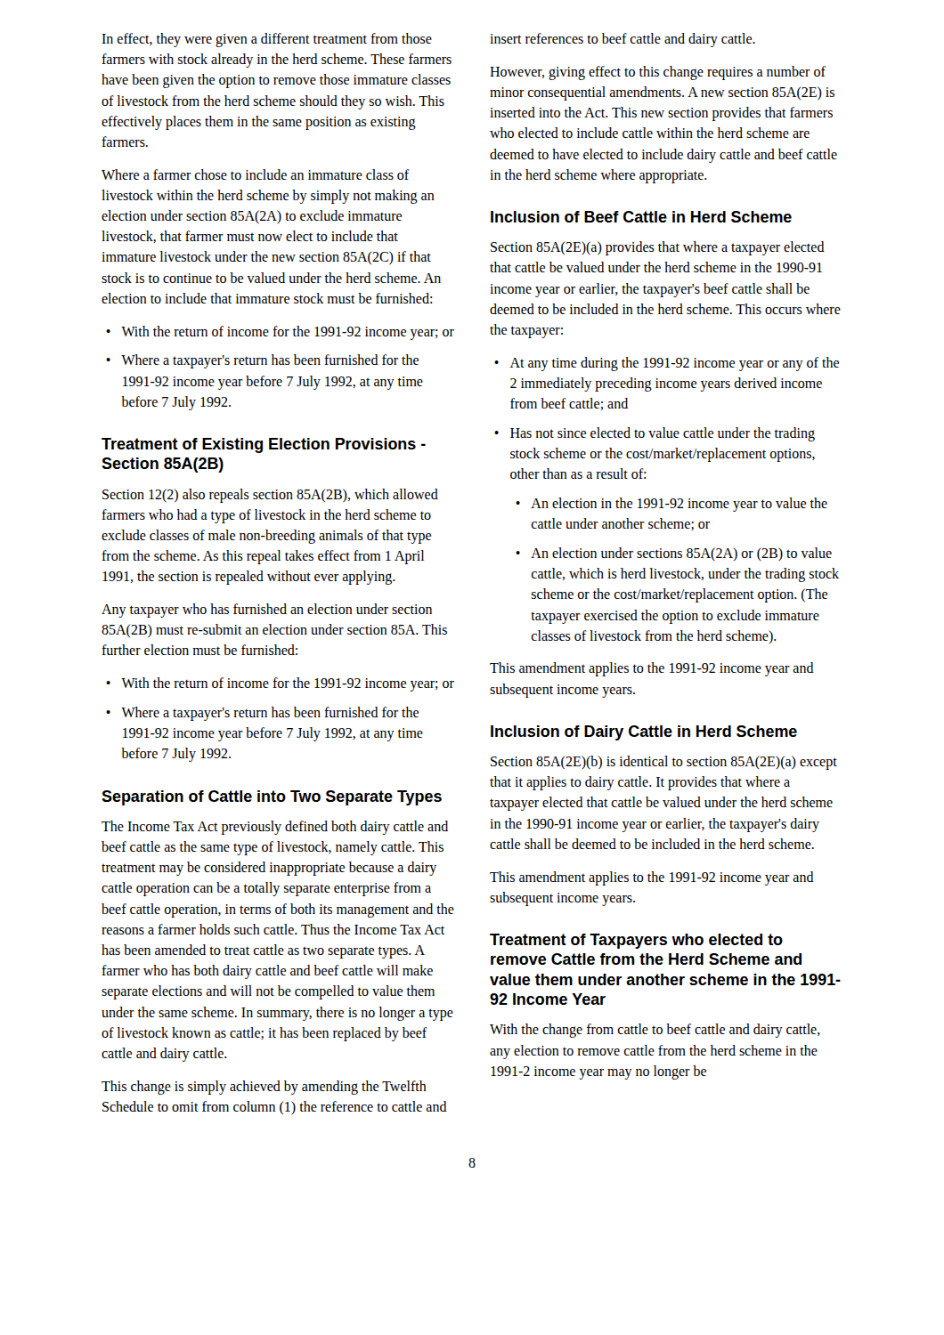In effect, they were given a different treatment from those farmers with stock already in the herd scheme. These farmers have been given the option to remove those immature classes of livestock from the herd scheme should they so wish. This effectively places them in the same position as existing farmers.
Where a farmer chose to include an immature class of livestock within the herd scheme by simply not making an election under section 85A(2A) to exclude immature livestock, that farmer must now elect to include that immature livestock under the new section 85A(2C) if that stock is to continue to be valued under the herd scheme. An election to include that immature stock must be furnished:
With the return of income for the 1991-92 income year; or
Where a taxpayer's return has been furnished for the 1991-92 income year before 7 July 1992, at any time before 7 July 1992.
Treatment of Existing Election Provisions - Section 85A(2B)
Section 12(2) also repeals section 85A(2B), which allowed farmers who had a type of livestock in the herd scheme to exclude classes of male non-breeding animals of that type from the scheme. As this repeal takes effect from 1 April 1991, the section is repealed without ever applying.
Any taxpayer who has furnished an election under section 85A(2B) must re-submit an election under section 85A. This further election must be furnished:
With the return of income for the 1991-92 income year; or
Where a taxpayer's return has been furnished for the 1991-92 income year before 7 July 1992, at any time before 7 July 1992.
Separation of Cattle into Two Separate Types
The Income Tax Act previously defined both dairy cattle and beef cattle as the same type of livestock, namely cattle. This treatment may be considered inappropriate because a dairy cattle operation can be a totally separate enterprise from a beef cattle operation, in terms of both its management and the reasons a farmer holds such cattle. Thus the Income Tax Act has been amended to treat cattle as two separate types. A farmer who has both dairy cattle and beef cattle will make separate elections and will not be compelled to value them under the same scheme. In summary, there is no longer a type of livestock known as cattle; it has been replaced by beef cattle and dairy cattle.
This change is simply achieved by amending the Twelfth Schedule to omit from column (1) the reference to cattle and insert references to beef cattle and dairy cattle.
However, giving effect to this change requires a number of minor consequential amendments. A new section 85A(2E) is inserted into the Act. This new section provides that farmers who elected to include cattle within the herd scheme are deemed to have elected to include dairy cattle and beef cattle in the herd scheme where appropriate.
Inclusion of Beef Cattle in Herd Scheme
Section 85A(2E)(a) provides that where a taxpayer elected that cattle be valued under the herd scheme in the 1990-91 income year or earlier, the taxpayer's beef cattle shall be deemed to be included in the herd scheme. This occurs where the taxpayer:
At any time during the 1991-92 income year or any of the 2 immediately preceding income years derived income from beef cattle; and
Has not since elected to value cattle under the trading stock scheme or the cost/market/replacement options, other than as a result of:
An election in the 1991-92 income year to value the cattle under another scheme; or
An election under sections 85A(2A) or (2B) to value cattle, which is herd livestock, under the trading stock scheme or the cost/market/replacement option. (The taxpayer exercised the option to exclude immature classes of livestock from the herd scheme).
This amendment applies to the 1991-92 income year and subsequent income years.
Inclusion of Dairy Cattle in Herd Scheme
Section 85A(2E)(b) is identical to section 85A(2E)(a) except that it applies to dairy cattle. It provides that where a taxpayer elected that cattle be valued under the herd scheme in the 1990-91 income year or earlier, the taxpayer's dairy cattle shall be deemed to be included in the herd scheme.
This amendment applies to the 1991-92 income year and subsequent income years.
Treatment of Taxpayers who elected to remove Cattle from the Herd Scheme and value them under another scheme in the 1991-92 Income Year
With the change from cattle to beef cattle and dairy cattle, any election to remove cattle from the herd scheme in the 1991-2 income year may no longer be
8